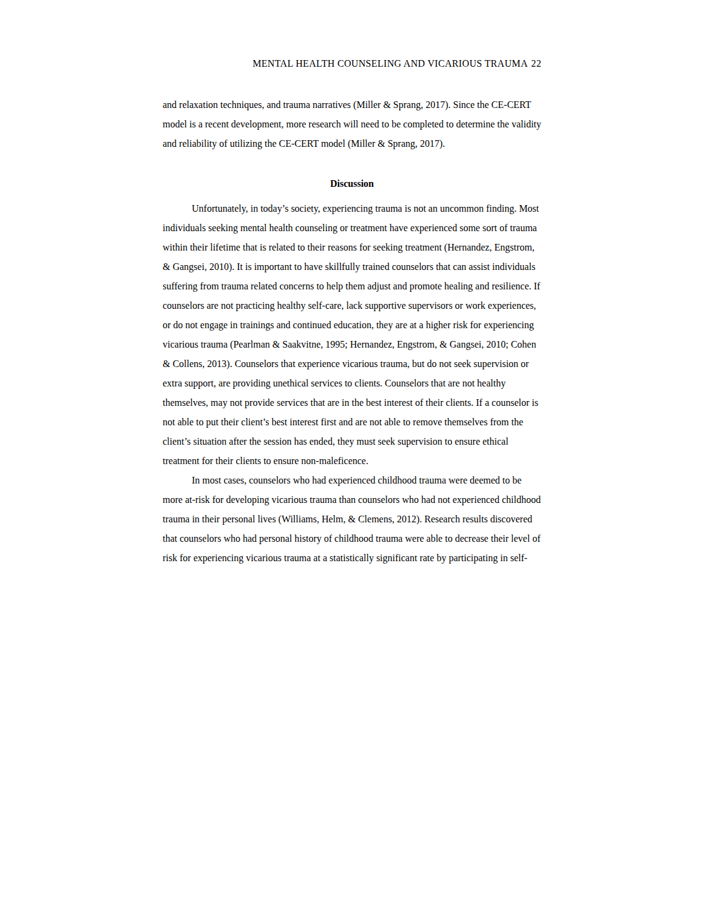Mental Health Counseling and Vicarious Trauma 22
and relaxation techniques, and trauma narratives (Miller & Sprang, 2017). Since the CE-CERT model is a recent development, more research will need to be completed to determine the validity and reliability of utilizing the CE-CERT model (Miller & Sprang, 2017).
Discussion
Unfortunately, in today’s society, experiencing trauma is not an uncommon finding. Most individuals seeking mental health counseling or treatment have experienced some sort of trauma within their lifetime that is related to their reasons for seeking treatment (Hernandez, Engstrom, & Gangsei, 2010). It is important to have skillfully trained counselors that can assist individuals suffering from trauma related concerns to help them adjust and promote healing and resilience. If counselors are not practicing healthy self-care, lack supportive supervisors or work experiences, or do not engage in trainings and continued education, they are at a higher risk for experiencing vicarious trauma (Pearlman & Saakvitne, 1995; Hernandez, Engstrom, & Gangsei, 2010; Cohen & Collens, 2013). Counselors that experience vicarious trauma, but do not seek supervision or extra support, are providing unethical services to clients. Counselors that are not healthy themselves, may not provide services that are in the best interest of their clients. If a counselor is not able to put their client’s best interest first and are not able to remove themselves from the client’s situation after the session has ended, they must seek supervision to ensure ethical treatment for their clients to ensure non-maleficence.
In most cases, counselors who had experienced childhood trauma were deemed to be more at-risk for developing vicarious trauma than counselors who had not experienced childhood trauma in their personal lives (Williams, Helm, & Clemens, 2012). Research results discovered that counselors who had personal history of childhood trauma were able to decrease their level of risk for experiencing vicarious trauma at a statistically significant rate by participating in self-